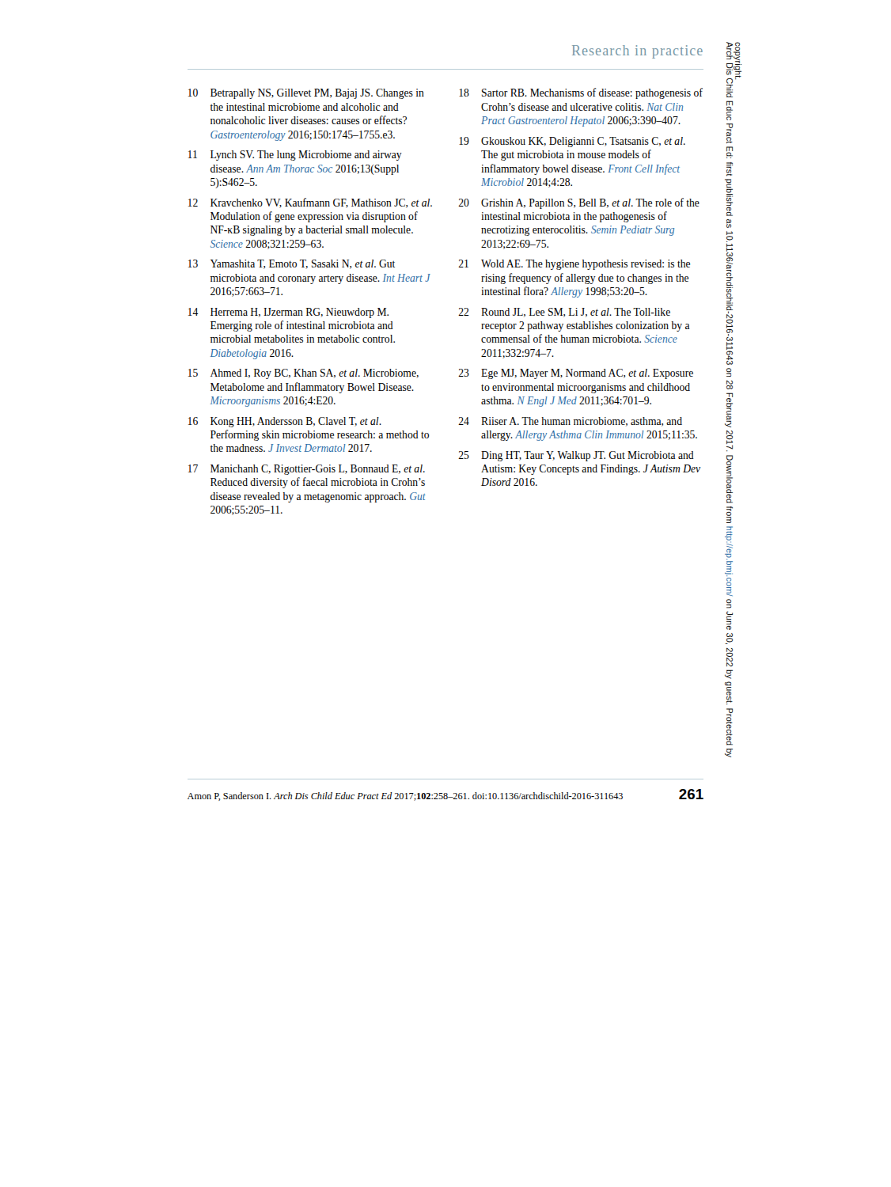Research in practice
10 Betrapally NS, Gillevet PM, Bajaj JS. Changes in the intestinal microbiome and alcoholic and nonalcoholic liver diseases: causes or effects? Gastroenterology 2016;150:1745–1755.e3.
11 Lynch SV. The lung Microbiome and airway disease. Ann Am Thorac Soc 2016;13(Suppl 5):S462–5.
12 Kravchenko VV, Kaufmann GF, Mathison JC, et al. Modulation of gene expression via disruption of NF-κB signaling by a bacterial small molecule. Science 2008;321:259–63.
13 Yamashita T, Emoto T, Sasaki N, et al. Gut microbiota and coronary artery disease. Int Heart J 2016;57:663–71.
14 Herrema H, IJzerman RG, Nieuwdorp M. Emerging role of intestinal microbiota and microbial metabolites in metabolic control. Diabetologia 2016.
15 Ahmed I, Roy BC, Khan SA, et al. Microbiome, Metabolome and Inflammatory Bowel Disease. Microorganisms 2016;4:E20.
16 Kong HH, Andersson B, Clavel T, et al. Performing skin microbiome research: a method to the madness. J Invest Dermatol 2017.
17 Manichanh C, Rigottier-Gois L, Bonnaud E, et al. Reduced diversity of faecal microbiota in Crohn’s disease revealed by a metagenomic approach. Gut 2006;55:205–11.
18 Sartor RB. Mechanisms of disease: pathogenesis of Crohn’s disease and ulcerative colitis. Nat Clin Pract Gastroenterol Hepatol 2006;3:390–407.
19 Gkouskou KK, Deligianni C, Tsatsanis C, et al. The gut microbiota in mouse models of inflammatory bowel disease. Front Cell Infect Microbiol 2014;4:28.
20 Grishin A, Papillon S, Bell B, et al. The role of the intestinal microbiota in the pathogenesis of necrotizing enterocolitis. Semin Pediatr Surg 2013;22:69–75.
21 Wold AE. The hygiene hypothesis revised: is the rising frequency of allergy due to changes in the intestinal flora? Allergy 1998;53:20–5.
22 Round JL, Lee SM, Li J, et al. The Toll-like receptor 2 pathway establishes colonization by a commensal of the human microbiota. Science 2011;332:974–7.
23 Ege MJ, Mayer M, Normand AC, et al. Exposure to environmental microorganisms and childhood asthma. N Engl J Med 2011;364:701–9.
24 Riiser A. The human microbiome, asthma, and allergy. Allergy Asthma Clin Immunol 2015;11:35.
25 Ding HT, Taur Y, Walkup JT. Gut Microbiota and Autism: Key Concepts and Findings. J Autism Dev Disord 2016.
Amon P, Sanderson I. Arch Dis Child Educ Pract Ed 2017;102:258–261. doi:10.1136/archdischild-2016-311643
261
Arch Dis Child Educ Pract Ed: first published as 10.1136/archdischild-2016-311643 on 28 February 2017. Downloaded from http://ep.bmj.com/ on June 30, 2022 by guest. Protected by
copyright.